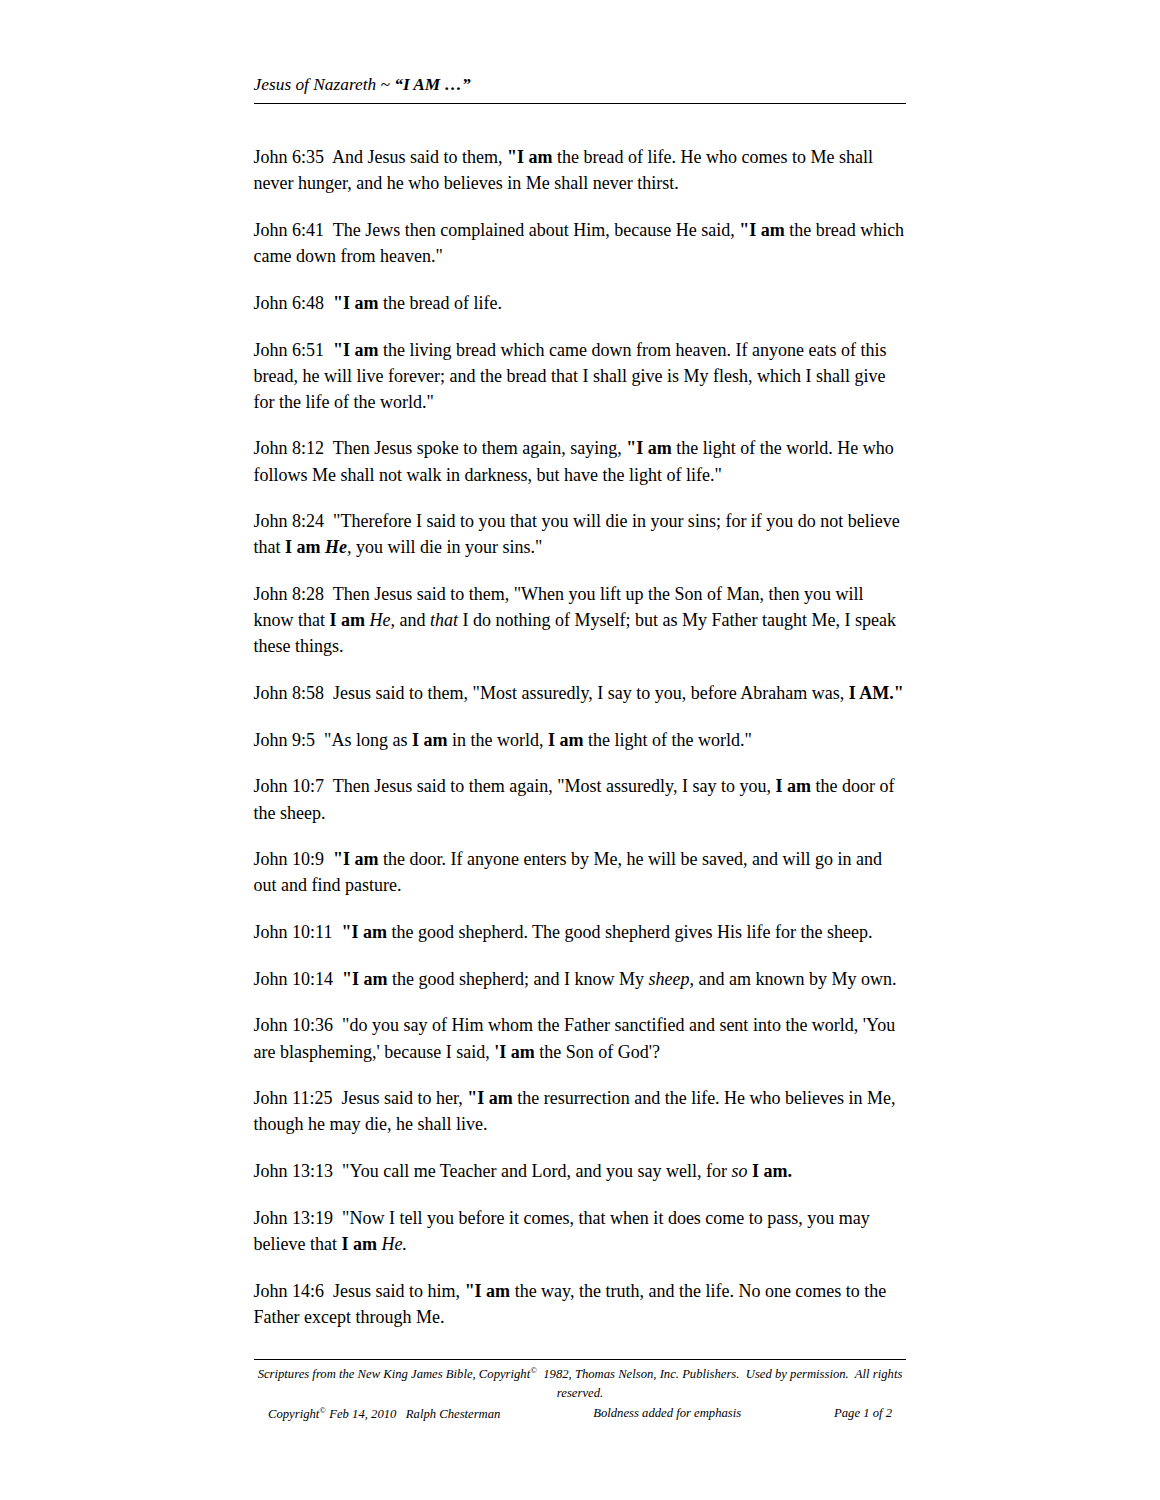Jesus of Nazareth ~ “I AM …”
John 6:35 And Jesus said to them, "I am the bread of life. He who comes to Me shall never hunger, and he who believes in Me shall never thirst.
John 6:41 The Jews then complained about Him, because He said, "I am the bread which came down from heaven."
John 6:48 "I am the bread of life.
John 6:51 "I am the living bread which came down from heaven. If anyone eats of this bread, he will live forever; and the bread that I shall give is My flesh, which I shall give for the life of the world."
John 8:12 Then Jesus spoke to them again, saying, "I am the light of the world. He who follows Me shall not walk in darkness, but have the light of life."
John 8:24 "Therefore I said to you that you will die in your sins; for if you do not believe that I am He, you will die in your sins."
John 8:28 Then Jesus said to them, "When you lift up the Son of Man, then you will know that I am He, and that I do nothing of Myself; but as My Father taught Me, I speak these things.
John 8:58 Jesus said to them, "Most assuredly, I say to you, before Abraham was, I AM."
John 9:5 "As long as I am in the world, I am the light of the world."
John 10:7 Then Jesus said to them again, "Most assuredly, I say to you, I am the door of the sheep.
John 10:9 "I am the door. If anyone enters by Me, he will be saved, and will go in and out and find pasture.
John 10:11 "I am the good shepherd. The good shepherd gives His life for the sheep.
John 10:14 "I am the good shepherd; and I know My sheep, and am known by My own.
John 10:36 "do you say of Him whom the Father sanctified and sent into the world, 'You are blaspheming,' because I said, 'I am the Son of God'?
John 11:25 Jesus said to her, "I am the resurrection and the life. He who believes in Me, though he may die, he shall live.
John 13:13 "You call me Teacher and Lord, and you say well, for so I am.
John 13:19 "Now I tell you before it comes, that when it does come to pass, you may believe that I am He.
John 14:6 Jesus said to him, "I am the way, the truth, and the life. No one comes to the Father except through Me.
Scriptures from the New King James Bible, Copyright© 1982, Thomas Nelson, Inc. Publishers. Used by permission. All rights reserved.
Copyright© Feb 14, 2010 Ralph Chesterman Boldness added for emphasis Page 1 of 2